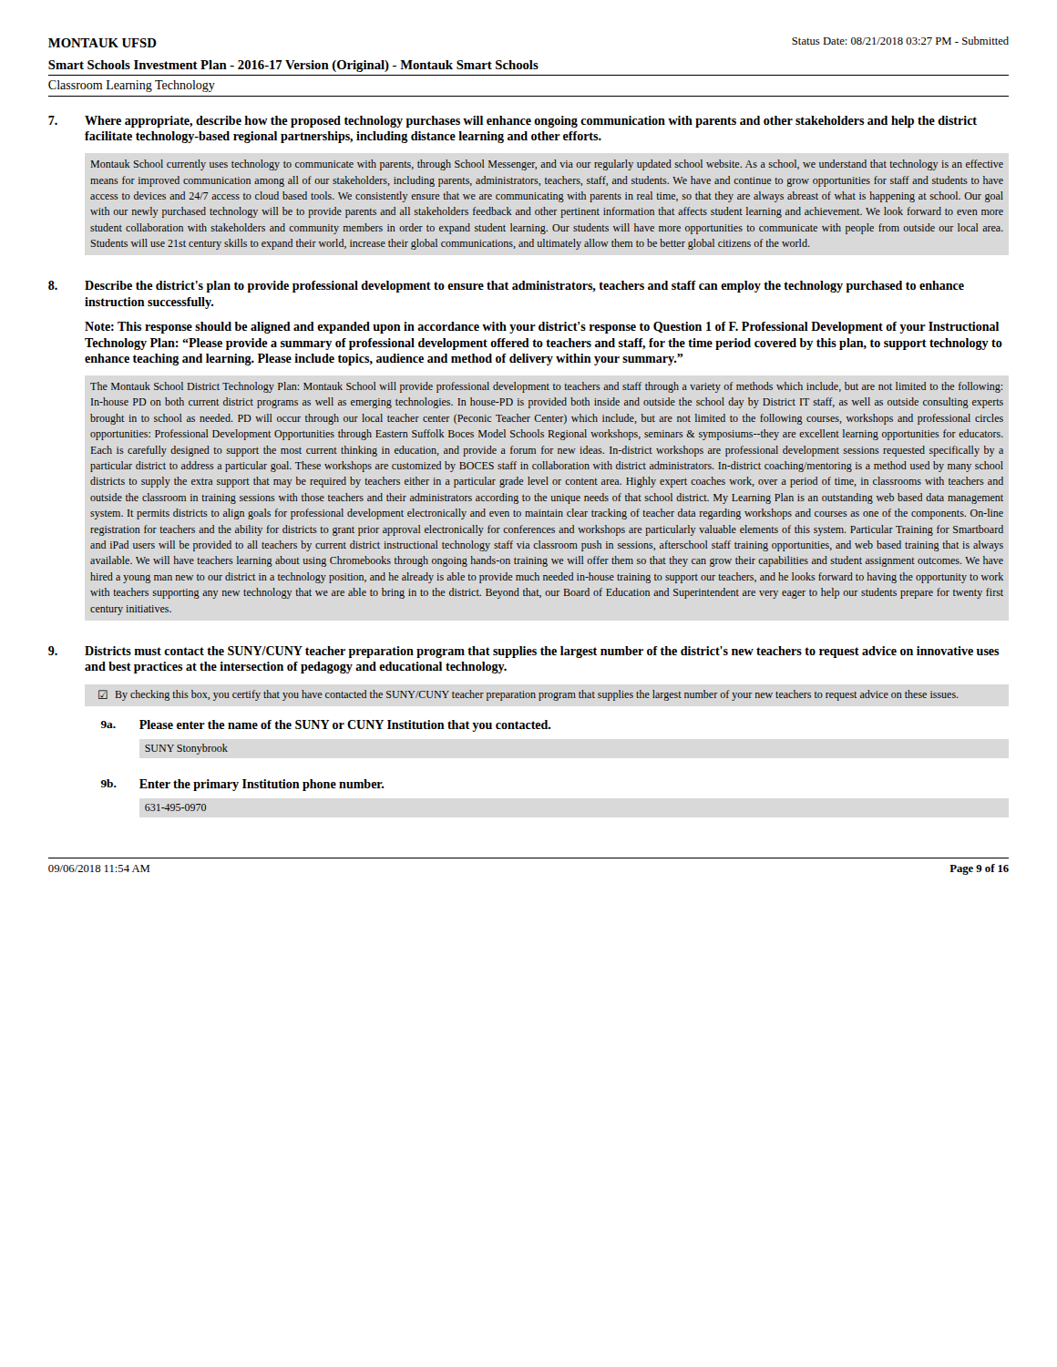MONTAUK UFSD
Status Date: 08/21/2018 03:27 PM - Submitted
Smart Schools Investment Plan - 2016-17 Version (Original) - Montauk Smart Schools
Classroom Learning Technology
7.
Where appropriate, describe how the proposed technology purchases will enhance ongoing communication with parents and other stakeholders and help the district facilitate technology-based regional partnerships, including distance learning and other efforts.
Montauk School currently uses technology to communicate with parents, through School Messenger, and via our regularly updated school website. As a school, we understand that technology is an effective means for improved communication among all of our stakeholders, including parents, administrators, teachers, staff, and students. We have and continue to grow opportunities for staff and students to have access to devices and 24/7 access to cloud based tools. We consistently ensure that we are communicating with parents in real time, so that they are always abreast of what is happening at school. Our goal with our newly purchased technology will be to provide parents and all stakeholders feedback and other pertinent information that affects student learning and achievement. We look forward to even more student collaboration with stakeholders and community members in order to expand student learning. Our students will have more opportunities to communicate with people from outside our local area. Students will use 21st century skills to expand their world, increase their global communications, and ultimately allow them to be better global citizens of the world.
8.
Describe the district's plan to provide professional development to ensure that administrators, teachers and staff can employ the technology purchased to enhance instruction successfully.
Note: This response should be aligned and expanded upon in accordance with your district's response to Question 1 of F. Professional Development of your Instructional Technology Plan: “Please provide a summary of professional development offered to teachers and staff, for the time period covered by this plan, to support technology to enhance teaching and learning. Please include topics, audience and method of delivery within your summary.”
The Montauk School District Technology Plan: Montauk School will provide professional development to teachers and staff through a variety of methods which include, but are not limited to the following: In-house PD on both current district programs as well as emerging technologies. In house-PD is provided both inside and outside the school day by District IT staff, as well as outside consulting experts brought in to school as needed. PD will occur through our local teacher center (Peconic Teacher Center) which include, but are not limited to the following courses, workshops and professional circles opportunities: Professional Development Opportunities through Eastern Suffolk Boces Model Schools Regional workshops, seminars & symposiums--they are excellent learning opportunities for educators. Each is carefully designed to support the most current thinking in education, and provide a forum for new ideas. In-district workshops are professional development sessions requested specifically by a particular district to address a particular goal. These workshops are customized by BOCES staff in collaboration with district administrators. In-district coaching/mentoring is a method used by many school districts to supply the extra support that may be required by teachers either in a particular grade level or content area. Highly expert coaches work, over a period of time, in classrooms with teachers and outside the classroom in training sessions with those teachers and their administrators according to the unique needs of that school district. My Learning Plan is an outstanding web based data management system. It permits districts to align goals for professional development electronically and even to maintain clear tracking of teacher data regarding workshops and courses as one of the components. On-line registration for teachers and the ability for districts to grant prior approval electronically for conferences and workshops are particularly valuable elements of this system. Particular Training for Smartboard and iPad users will be provided to all teachers by current district instructional technology staff via classroom push in sessions, afterschool staff training opportunities, and web based training that is always available. We will have teachers learning about using Chromebooks through ongoing hands-on training we will offer them so that they can grow their capabilities and student assignment outcomes. We have hired a young man new to our district in a technology position, and he already is able to provide much needed in-house training to support our teachers, and he looks forward to having the opportunity to work with teachers supporting any new technology that we are able to bring in to the district. Beyond that, our Board of Education and Superintendent are very eager to help our students prepare for twenty first century initiatives.
9.
Districts must contact the SUNY/CUNY teacher preparation program that supplies the largest number of the district's new teachers to request advice on innovative uses and best practices at the intersection of pedagogy and educational technology.
☑
By checking this box, you certify that you have contacted the SUNY/CUNY teacher preparation program that supplies the largest number of your new teachers to request advice on these issues.
9a.
Please enter the name of the SUNY or CUNY Institution that you contacted.
SUNY Stonybrook
9b.
Enter the primary Institution phone number.
631-495-0970
09/06/2018 11:54 AM
Page 9 of 16